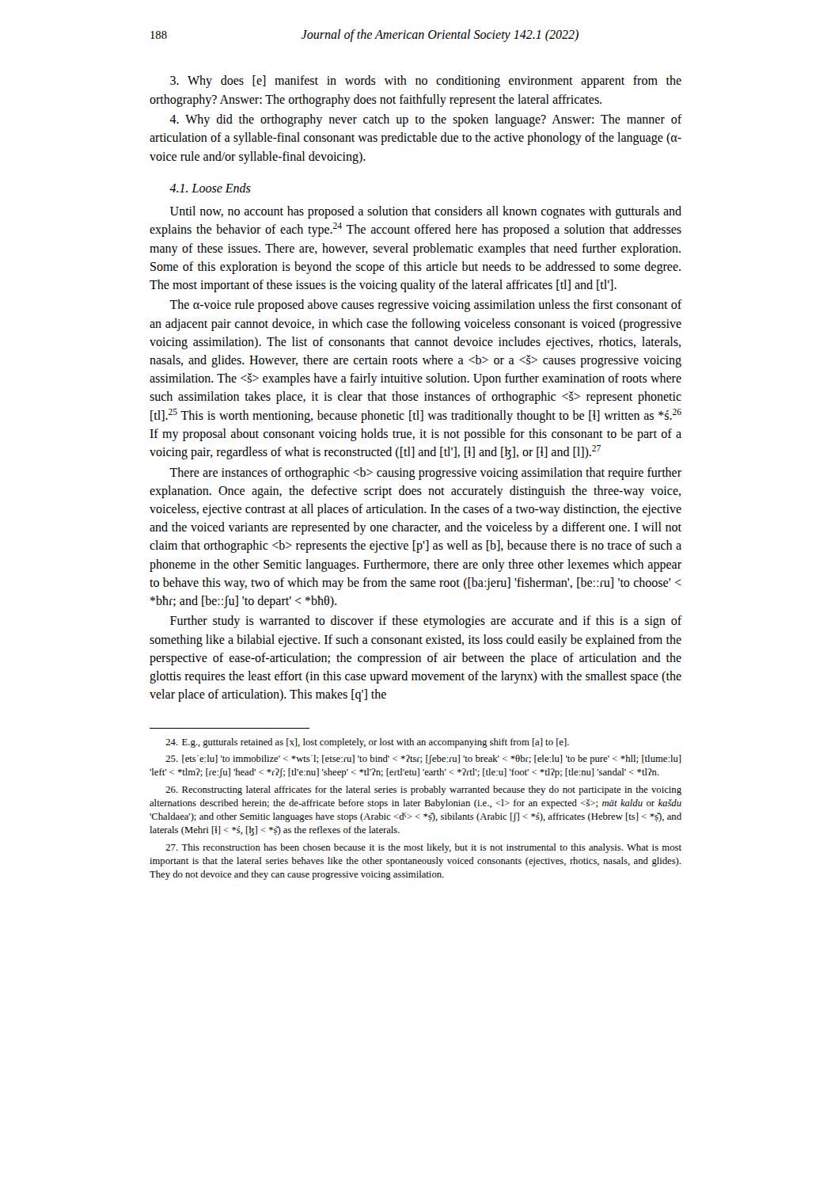188 Journal of the American Oriental Society 142.1 (2022)
3. Why does [e] manifest in words with no conditioning environment apparent from the orthography? Answer: The orthography does not faithfully represent the lateral affricates.
4. Why did the orthography never catch up to the spoken language? Answer: The manner of articulation of a syllable-final consonant was predictable due to the active phonology of the language (α-voice rule and/or syllable-final devoicing).
4.1. Loose Ends
Until now, no account has proposed a solution that considers all known cognates with gutturals and explains the behavior of each type.24 The account offered here has proposed a solution that addresses many of these issues. There are, however, several problematic examples that need further exploration. Some of this exploration is beyond the scope of this article but needs to be addressed to some degree. The most important of these issues is the voicing quality of the lateral affricates [tl] and [tl'].
The α-voice rule proposed above causes regressive voicing assimilation unless the first consonant of an adjacent pair cannot devoice, in which case the following voiceless consonant is voiced (progressive voicing assimilation). The list of consonants that cannot devoice includes ejectives, rhotics, laterals, nasals, and glides. However, there are certain roots where a <b> or a <š> causes progressive voicing assimilation. The <š> examples have a fairly intuitive solution. Upon further examination of roots where such assimilation takes place, it is clear that those instances of orthographic <š> represent phonetic [tl].25 This is worth mentioning, because phonetic [tl] was traditionally thought to be [ɬ] written as *ś.26 If my proposal about consonant voicing holds true, it is not possible for this consonant to be part of a voicing pair, regardless of what is reconstructed ([tl] and [tl'], [ɬ] and [ɮ], or [ɬ] and [l]).27
There are instances of orthographic <b> causing progressive voicing assimilation that require further explanation. Once again, the defective script does not accurately distinguish the three-way voice, voiceless, ejective contrast at all places of articulation. In the cases of a two-way distinction, the ejective and the voiced variants are represented by one character, and the voiceless by a different one. I will not claim that orthographic <b> represents the ejective [p'] as well as [b], because there is no trace of such a phoneme in the other Semitic languages. Furthermore, there are only three other lexemes which appear to behave this way, two of which may be from the same root ([baːjeru] 'fisherman', [beːːɾu] 'to choose' < *bħɾ; and [beːːʃu] 'to depart' < *bħθ).
Further study is warranted to discover if these etymologies are accurate and if this is a sign of something like a bilabial ejective. If such a consonant existed, its loss could easily be explained from the perspective of ease-of-articulation; the compression of air between the place of articulation and the glottis requires the least effort (in this case upward movement of the larynx) with the smallest space (the velar place of articulation). This makes [q'] the
24. E.g., gutturals retained as [x], lost completely, or lost with an accompanying shift from [a] to [e].
25.[etsˈeːlu] 'to immobilize' < *wtsˈl; [etseːɾu] 'to bind' < *ʔtsɾ; [ʃebeːɾu] 'to break' < *θbɾ; [eleːlu] 'to be pure' < *hll; [tlumeːlu] 'left' < *tlmʔ; [ɾeːʃu] 'head' < *ɾʔʃ; [tl'eːnu] 'sheep' < *tl'ʔn; [eɾtl'etu] 'earth' < *ʔɾtl'; [tleːu] 'foot' < *tlʔp; [tleːnu] 'sandal' < *tlʔn.
26. Reconstructing lateral affricates for the lateral series is probably warranted because they do not participate in the voicing alternations described herein; the de-affricate before stops in later Babylonian (i.e., <l> for an expected <š>; māt kaldu or kašdu 'Chaldaea'); and other Semitic languages have stops (Arabic <dˤ> < *ṣ̌), sibilants (Arabic [ʃ] < *ś), affricates (Hebrew [ts] < *ṣ̌), and laterals (Mehri [ɬ] < *ś, [ɮ] < *ṣ̌) as the reflexes of the laterals.
27. This reconstruction has been chosen because it is the most likely, but it is not instrumental to this analysis. What is most important is that the lateral series behaves like the other spontaneously voiced consonants (ejectives, rhotics, nasals, and glides). They do not devoice and they can cause progressive voicing assimilation.